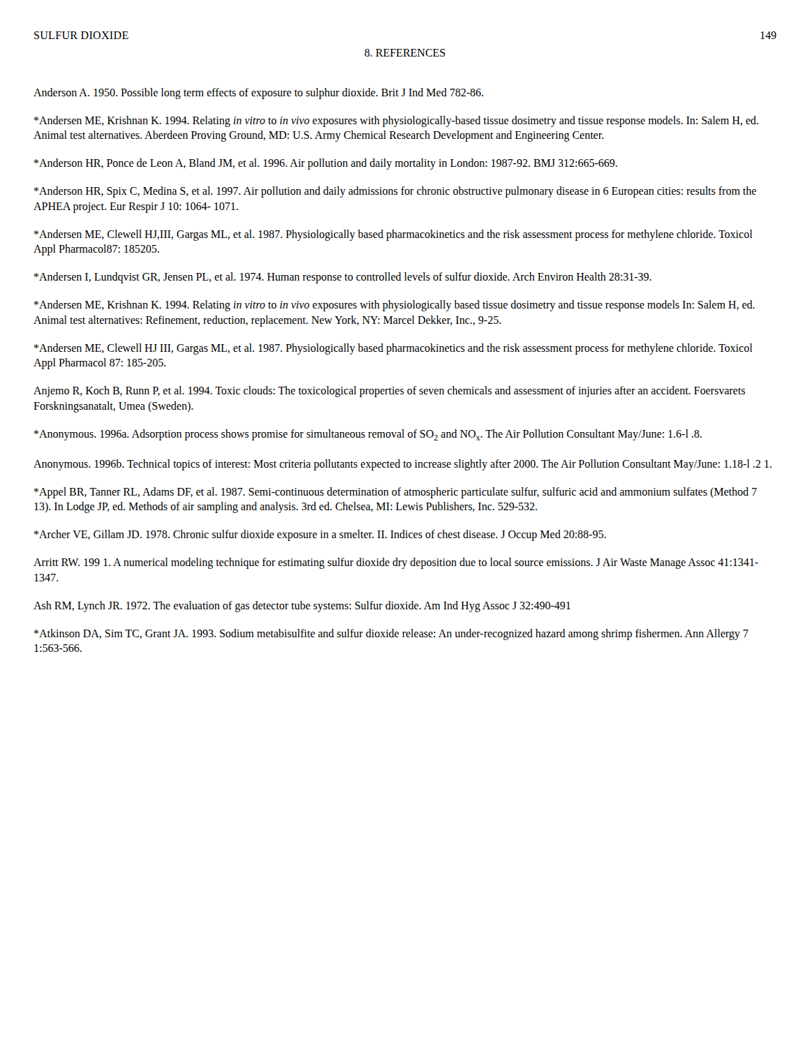SULFUR DIOXIDE
149
8. REFERENCES
Anderson A. 1950. Possible long term effects of exposure to sulphur dioxide. Brit J Ind Med 782-86.
*Andersen ME, Krishnan K. 1994. Relating in vitro to in vivo exposures with physiologically-based tissue dosimetry and tissue response models. In: Salem H, ed. Animal test alternatives. Aberdeen Proving Ground, MD: U.S. Army Chemical Research Development and Engineering Center.
*Anderson HR, Ponce de Leon A, Bland JM, et al. 1996. Air pollution and daily mortality in London: 1987-92. BMJ 312:665-669.
*Anderson HR, Spix C, Medina S, et al. 1997. Air pollution and daily admissions for chronic obstructive pulmonary disease in 6 European cities: results from the APHEA project. Eur Respir J 10: 1064- 1071.
*Andersen ME, Clewell HJ,III, Gargas ML, et al. 1987. Physiologically based pharmacokinetics and the risk assessment process for methylene chloride. Toxicol Appl Pharmacol87: 185205.
*Andersen I, Lundqvist GR, Jensen PL, et al. 1974. Human response to controlled levels of sulfur dioxide. Arch Environ Health 28:31-39.
*Andersen ME, Krishnan K. 1994. Relating in vitro to in vivo exposures with physiologically based tissue dosimetry and tissue response models In: Salem H, ed. Animal test alternatives: Refinement, reduction, replacement. New York, NY: Marcel Dekker, Inc., 9-25.
*Andersen ME, Clewell HJ III, Gargas ML, et al. 1987. Physiologically based pharmacokinetics and the risk assessment process for methylene chloride. Toxicol Appl Pharmacol 87: 185-205.
Anjemo R, Koch B, Runn P, et al. 1994. Toxic clouds: The toxicological properties of seven chemicals and assessment of injuries after an accident. Foersvarets Forskningsanatalt, Umea (Sweden).
*Anonymous. 1996a. Adsorption process shows promise for simultaneous removal of SO2 and NOx. The Air Pollution Consultant May/June: 1.6-l .8.
Anonymous. 1996b. Technical topics of interest: Most criteria pollutants expected to increase slightly after 2000. The Air Pollution Consultant May/June: 1.18-l .2 1.
*Appel BR, Tanner RL, Adams DF, et al. 1987. Semi-continuous determination of atmospheric particulate sulfur, sulfuric acid and ammonium sulfates (Method 7 13). In Lodge JP, ed. Methods of air sampling and analysis. 3rd ed. Chelsea, MI: Lewis Publishers, Inc. 529-532.
*Archer VE, Gillam JD. 1978. Chronic sulfur dioxide exposure in a smelter. II. Indices of chest disease. J Occup Med 20:88-95.
Arritt RW. 199 1. A numerical modeling technique for estimating sulfur dioxide dry deposition due to local source emissions. J Air Waste Manage Assoc 41:1341-1347.
Ash RM, Lynch JR. 1972. The evaluation of gas detector tube systems: Sulfur dioxide. Am Ind Hyg Assoc J 32:490-491
*Atkinson DA, Sim TC, Grant JA. 1993. Sodium metabisulfite and sulfur dioxide release: An under-recognized hazard among shrimp fishermen. Ann Allergy 7 1:563-566.